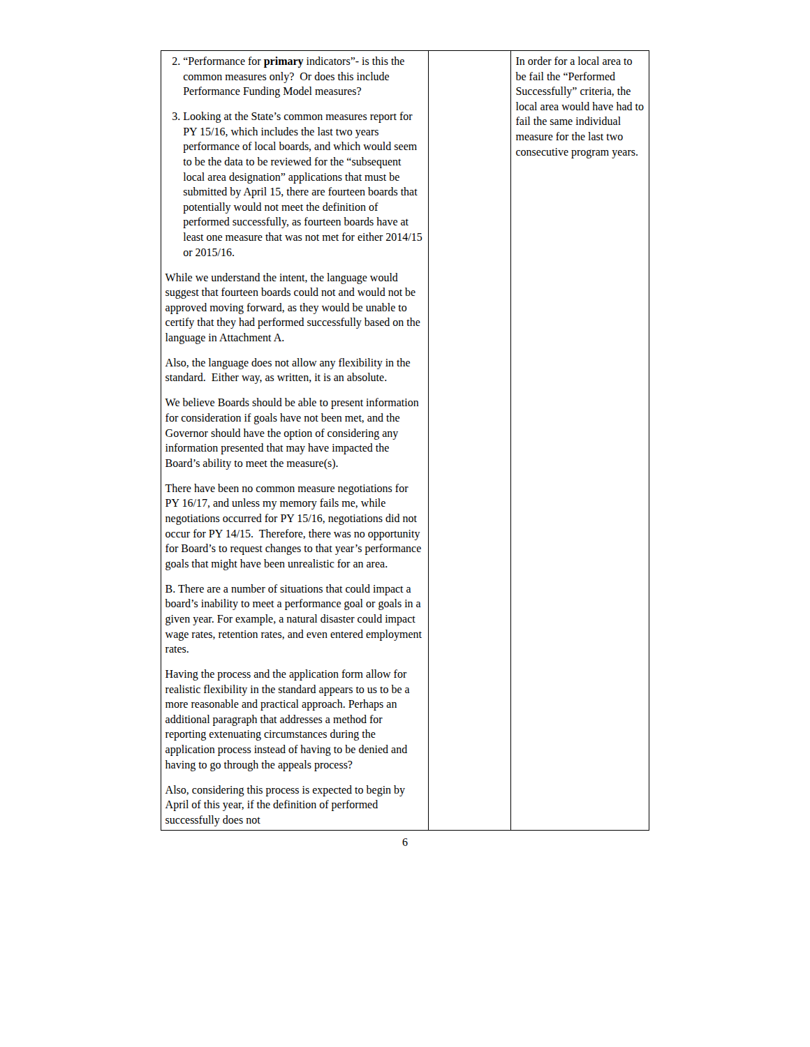| “Performance for primary indicators”- is this the common measures only? Or does this include Performance Funding Model measures? Looking at the State’s common measures report for PY 15/16, which includes the last two years performance of local boards, and which would seem to be the data to be reviewed for the “subsequent local area designation” applications that must be submitted by April 15, there are fourteen boards that potentially would not meet the definition of performed successfully, as fourteen boards have at least one measure that was not met for either 2014/15 or 2015/16. While we understand the intent, the language would suggest that fourteen boards could not and would not be approved moving forward, as they would be unable to certify that they had performed successfully based on the language in Attachment A. Also, the language does not allow any flexibility in the standard. Either way, as written, it is an absolute. We believe Boards should be able to present information for consideration if goals have not been met, and the Governor should have the option of considering any information presented that may have impacted the Board’s ability to meet the measure(s). There have been no common measure negotiations for PY 16/17, and unless my memory fails me, while negotiations occurred for PY 15/16, negotiations did not occur for PY 14/15. Therefore, there was no opportunity for Board’s to request changes to that year’s performance goals that might have been unrealistic for an area. B. There are a number of situations that could impact a board’s inability to meet a performance goal or goals in a given year. For example, a natural disaster could impact wage rates, retention rates, and even entered employment rates. Having the process and the application form allow for realistic flexibility in the standard appears to us to be a more reasonable and practical approach. Perhaps an additional paragraph that addresses a method for reporting extenuating circumstances during the application process instead of having to be denied and having to go through the appeals process? Also, considering this process is expected to begin by April of this year, if the definition of performed successfully does not | | In order for a local area to be fail the “Performed Successfully” criteria, the local area would have had to fail the same individual measure for the last two consecutive program years. |
6